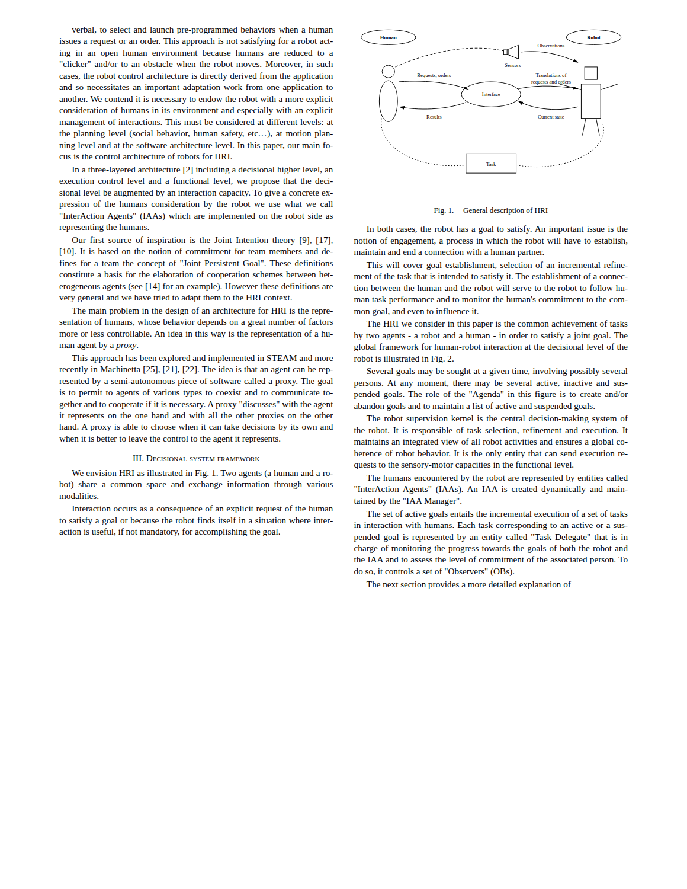verbal, to select and launch pre-programmed behaviors when a human issues a request or an order. This approach is not satisfying for a robot acting in an open human environment because humans are reduced to a "clicker" and/or to an obstacle when the robot moves. Moreover, in such cases, the robot control architecture is directly derived from the application and so necessitates an important adaptation work from one application to another. We contend it is necessary to endow the robot with a more explicit consideration of humans in its environment and especially with an explicit management of interactions. This must be considered at different levels: at the planning level (social behavior, human safety, etc. . . ), at motion planning level and at the software architecture level. In this paper, our main focus is the control architecture of robots for HRI.
In a three-layered architecture [2] including a decisional higher level, an execution control level and a functional level, we propose that the decisional level be augmented by an interaction capacity. To give a concrete expression of the humans consideration by the robot we use what we call "InterAction Agents" (IAAs) which are implemented on the robot side as representing the humans.
Our first source of inspiration is the Joint Intention theory [9], [17], [10]. It is based on the notion of commitment for team members and defines for a team the concept of "Joint Persistent Goal". These definitions constitute a basis for the elaboration of cooperation schemes between heterogeneous agents (see [14] for an example). However these definitions are very general and we have tried to adapt them to the HRI context.
The main problem in the design of an architecture for HRI is the representation of humans, whose behavior depends on a great number of factors more or less controllable. An idea in this way is the representation of a human agent by a proxy.
This approach has been explored and implemented in STEAM and more recently in Machinetta [25], [21], [22]. The idea is that an agent can be represented by a semi-autonomous piece of software called a proxy. The goal is to permit to agents of various types to coexist and to communicate together and to cooperate if it is necessary. A proxy "discusses" with the agent it represents on the one hand and with all the other proxies on the other hand. A proxy is able to choose when it can take decisions by its own and when it is better to leave the control to the agent it represents.
III. Decisional system framework
We envision HRI as illustrated in Fig. 1. Two agents (a human and a robot) share a common space and exchange information through various modalities.
Interaction occurs as a consequence of an explicit request of the human to satisfy a goal or because the robot finds itself in a situation where interaction is useful, if not mandatory, for accomplishing the goal.
Human Robot Sensors Observations Interface Requests, orders Results Translations of requests and orders Current state Task
Fig. 1. General description of HRI
In both cases, the robot has a goal to satisfy. An important issue is the notion of engagement, a process in which the robot will have to establish, maintain and end a connection with a human partner.
This will cover goal establishment, selection of an incremental refinement of the task that is intended to satisfy it. The establishment of a connection between the human and the robot will serve to the robot to follow human task performance and to monitor the human's commitment to the common goal, and even to influence it.
The HRI we consider in this paper is the common achievement of tasks by two agents - a robot and a human - in order to satisfy a joint goal. The global framework for human-robot interaction at the decisional level of the robot is illustrated in Fig. 2.
Several goals may be sought at a given time, involving possibly several persons. At any moment, there may be several active, inactive and suspended goals. The role of the "Agenda" in this figure is to create and/or abandon goals and to maintain a list of active and suspended goals.
The robot supervision kernel is the central decision-making system of the robot. It is responsible of task selection, refinement and execution. It maintains an integrated view of all robot activities and ensures a global coherence of robot behavior. It is the only entity that can send execution requests to the sensory-motor capacities in the functional level.
The humans encountered by the robot are represented by entities called "InterAction Agents" (IAAs). An IAA is created dynamically and maintained by the "IAA Manager".
The set of active goals entails the incremental execution of a set of tasks in interaction with humans. Each task corresponding to an active or a suspended goal is represented by an entity called "Task Delegate" that is in charge of monitoring the progress towards the goals of both the robot and the IAA and to assess the level of commitment of the associated person. To do so, it controls a set of "Observers" (OBs).
The next section provides a more detailed explanation of